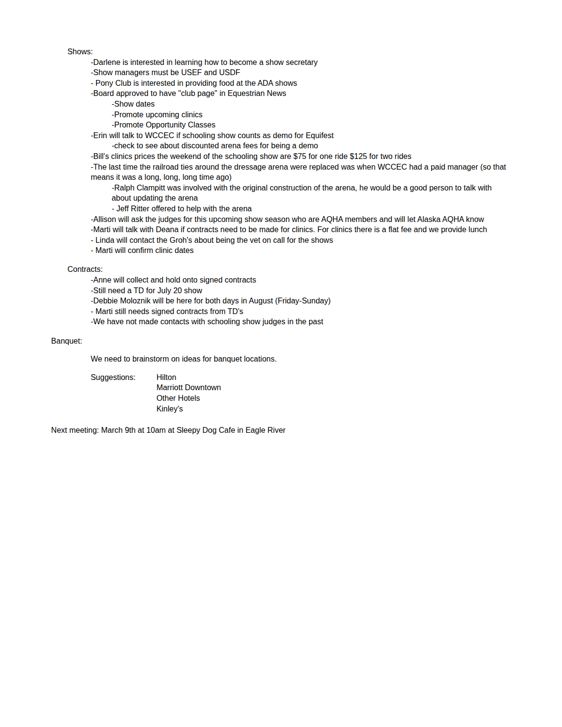Shows:
-Darlene is interested in learning how to become a show secretary
-Show managers must be USEF and USDF
- Pony Club is interested in providing food at the ADA shows
-Board approved to have "club page" in Equestrian News
-Show dates
-Promote upcoming clinics
-Promote Opportunity Classes
-Erin will talk to WCCEC if schooling show counts as demo for Equifest
-check to see about discounted arena fees for being a demo
-Bill's clinics prices the weekend of the schooling show are $75 for one ride $125 for two rides
-The last time the railroad ties around the dressage arena were replaced was when WCCEC had a paid manager (so that means it was a long, long, long time ago)
-Ralph Clampitt was involved with the original construction of the arena, he would be a good person to talk with about updating the arena
- Jeff Ritter offered to help with the arena
-Allison will ask the judges for this upcoming show season who are AQHA members and will let Alaska AQHA know
-Marti will talk with Deana if contracts need to be made for clinics. For clinics there is a flat fee and we provide lunch
- Linda will contact the Groh's about being the vet on call for the shows
- Marti will confirm clinic dates
Contracts:
-Anne will collect and hold onto signed contracts
-Still need a TD for July 20 show
-Debbie Moloznik will be here for both days in August (Friday-Sunday)
- Marti still needs signed contracts from TD's
-We have not made contacts with schooling show judges in the past
Banquet:
We need to brainstorm on ideas for banquet locations.
| Suggestions: | Hilton |
| | Marriott Downtown |
| | Other Hotels |
| | Kinley's |
Next meeting: March 9th at 10am at Sleepy Dog Cafe in Eagle River